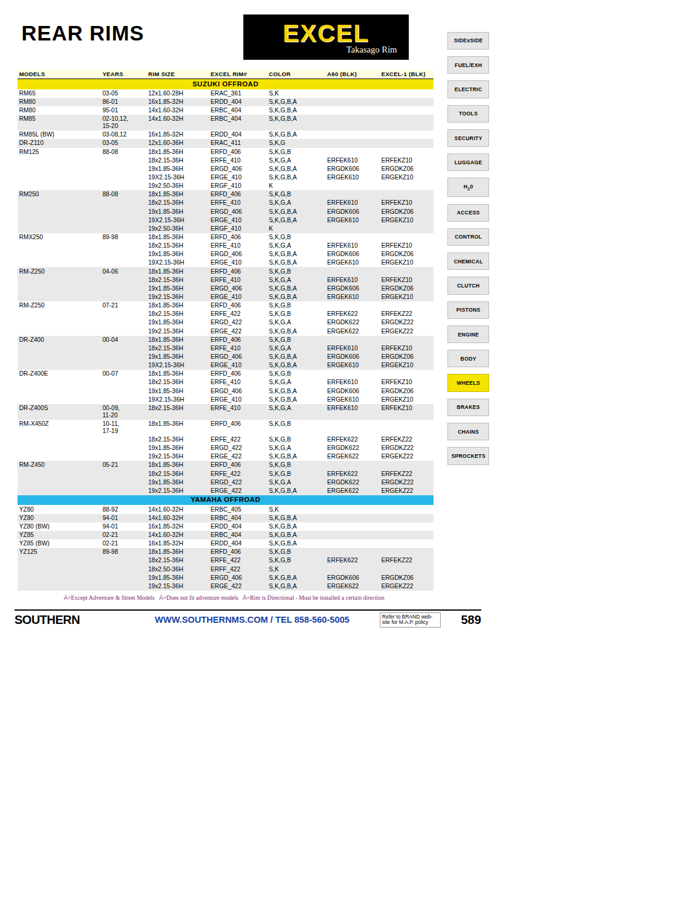REAR RIMS
EXCEL
Takasago Rim
SIDExSIDE
FUEL/EXH
ELECTRIC
TOOLS
SECURITY
LUGGAGE
H20
ACCESS
CONTROL
CHEMICAL
CLUTCH
PISTONS
ENGINE
BODY
WHEELS
BRAKES
CHAINS
SPROCKETS
| MODELS | YEARS | RIM SIZE | EXCEL RIM# | COLOR | A60 (BLK) | EXCEL-1 (BLK) |
| --- | --- | --- | --- | --- | --- | --- |
| SUZUKI OFFROAD |
| RM65 | 03-05 | 12x1.60-28H | ERAC_361 | S,K | | |
| RM80 | 86-01 | 16x1.85-32H | ERDD_404 | S,K,G,B,A | | |
| RM80 | 95-01 | 14x1.60-32H | ERBC_404 | S,K,G,B,A | | |
| RM85 | 02-10,12, 15-20 | 14x1.60-32H | ERBC_404 | S,K,G,B,A | | |
| RM85L (BW) | 03-08,12 | 16x1.85-32H | ERDD_404 | S,K,G,B,A | | |
| DR-Z110 | 03-05 | 12x1.60-36H | ERAC_411 | S,K,G | | |
| RM125 | 88-08 | 18x1.85-36H | ERFD_406 | S,K,G,B | | |
| | | 18x2.15-36H | ERFE_410 | S,K,G,A | ERFEK610 | ERFEKZ10 |
| | | 19x1.85-36H | ERGD_406 | S,K,G,B,A | ERGDK606 | ERGDKZ06 |
| | | 19X2.15-36H | ERGE_410 | S,K,G,B,A | ERGEK610 | ERGEKZ10 |
| | | 19x2.50-36H | ERGF_410 | K | | |
| RM250 | 88-08 | 18x1.85-36H | ERFD_406 | S,K,G,B | | |
| | | 18x2.15-36H | ERFE_410 | S,K,G,A | ERFEK610 | ERFEKZ10 |
| | | 19x1.85-36H | ERGD_406 | S,K,G,B,A | ERGDK606 | ERGDKZ06 |
| | | 19X2.15-36H | ERGE_410 | S,K,G,B,A | ERGEK610 | ERGEKZ10 |
| | | 19x2.50-36H | ERGF_410 | K | | |
| RMX250 | 89-98 | 18x1.85-36H | ERFD_406 | S,K,G,B | | |
| | | 18x2.15-36H | ERFE_410 | S,K,G,A | ERFEK610 | ERFEKZ10 |
| | | 19x1.85-36H | ERGD_406 | S,K,G,B,A | ERGDK606 | ERGDKZ06 |
| | | 19X2.15-36H | ERGE_410 | S,K,G,B,A | ERGEK610 | ERGEKZ10 |
| RM-Z250 | 04-06 | 18x1.85-36H | ERFD_406 | S,K,G,B | | |
| | | 18x2.15-36H | ERFE_410 | S,K,G,A | ERFEK610 | ERFEKZ10 |
| | | 19x1.85-36H | ERGD_406 | S,K,G,B,A | ERGDK606 | ERGDKZ06 |
| | | 19x2.15-36H | ERGE_410 | S,K,G,B,A | ERGEK610 | ERGEKZ10 |
| RM-Z250 | 07-21 | 18x1.85-36H | ERFD_406 | S,K,G,B | | |
| | | 18x2.15-36H | ERFE_422 | S,K,G,B | ERFEK622 | ERFEKZ22 |
| | | 19x1.85-36H | ERGD_422 | S,K,G,A | ERGDK622 | ERGDKZ22 |
| | | 19x2.15-36H | ERGE_422 | S,K,G,B,A | ERGEK622 | ERGEKZ22 |
| DR-Z400 | 00-04 | 18x1.85-36H | ERFD_406 | S,K,G,B | | |
| | | 18x2.15-36H | ERFE_410 | S,K,G,A | ERFEK610 | ERFEKZ10 |
| | | 19x1.85-36H | ERGD_406 | S,K,G,B,A | ERGDK606 | ERGDKZ06 |
| | | 19X2.15-36H | ERGE_410 | S,K,G,B,A | ERGEK610 | ERGEKZ10 |
| DR-Z400E | 00-07 | 18x1.85-36H | ERFD_406 | S,K,G,B | | |
| | | 18x2.15-36H | ERFE_410 | S,K,G,A | ERFEK610 | ERFEKZ10 |
| | | 19x1.85-36H | ERGD_406 | S,K,G,B,A | ERGDK606 | ERGDKZ06 |
| | | 19X2.15-36H | ERGE_410 | S,K,G,B,A | ERGEK610 | ERGEKZ10 |
| DR-Z400S | 00-09, 11-20 | 18x2.15-36H | ERFE_410 | S,K,G,A | ERFEK610 | ERFEKZ10 |
| RM-X450Z | 10-11, 17-19 | 18x1.85-36H | ERFD_406 | S,K,G,B | | |
| | | 18x2.15-36H | ERFE_422 | S,K,G,B | ERFEK622 | ERFEKZ22 |
| | | 19x1.85-36H | ERGD_422 | S,K,G,A | ERGDK622 | ERGDKZ22 |
| | | 19x2.15-36H | ERGE_422 | S,K,G,B,A | ERGEK622 | ERGEKZ22 |
| RM-Z450 | 05-21 | 18x1.85-36H | ERFD_406 | S,K,G,B | | |
| | | 18x2.15-36H | ERFE_422 | S,K,G,B | ERFEK622 | ERFEKZ22 |
| | | 19x1.85-36H | ERGD_422 | S,K,G,A | ERGDK622 | ERGDKZ22 |
| | | 19x2.15-36H | ERGE_422 | S,K,G,B,A | ERGEK622 | ERGEKZ22 |
| YAMAHA OFFROAD |
| YZ80 | 88-92 | 14x1.60-32H | ERBC_405 | S,K | | |
| YZ80 | 94-01 | 14x1.60-32H | ERBC_404 | S,K,G,B,A | | |
| YZ80 (BW) | 94-01 | 16x1.85-32H | ERDD_404 | S,K,G,B,A | | |
| YZ85 | 02-21 | 14x1.60-32H | ERBC_404 | S,K,G,B,A | | |
| YZ85 (BW) | 02-21 | 16x1.85-32H | ERDD_404 | S,K,G,B,A | | |
| YZ125 | 89-98 | 18x1.85-36H | ERFD_406 | S,K,G,B | | |
| | | 18x2.15-36H | ERFE_422 | S,K,G,B | ERFEK622 | ERFEKZ22 |
| | | 18x2.50-36H | ERFF_422 | S,K | | |
| | | 19x1.85-36H | ERGD_406 | S,K,G,B,A | ERGDK606 | ERGDKZ06 |
| | | 19x2.15-36H | ERGE_422 | S,K,G,B,A | ERGEK622 | ERGEKZ22 |
Ã=Except Adventure & Street Models Ä=Does not fit adventure models Å=Rim is Directional - Must be installed a certain direction
SOUTHERN
WWW.SOUTHERNMS.COM / TEL 858-560-5005
Refer to BRAND web-
site for M.A.P. policy
589